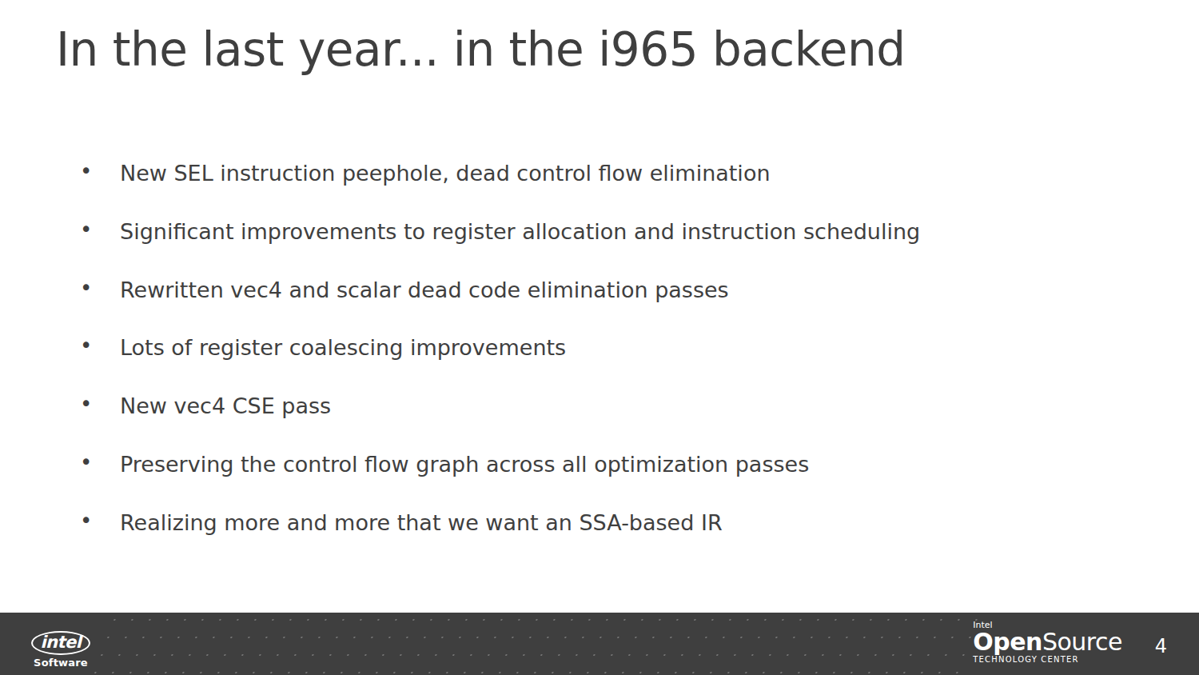In the last year... in the i965 backend
New SEL instruction peephole, dead control flow elimination
Significant improvements to register allocation and instruction scheduling
Rewritten vec4 and scalar dead code elimination passes
Lots of register coalescing improvements
New vec4 CSE pass
Preserving the control flow graph across all optimization passes
Realizing more and more that we want an SSA-based IR
intel Software
Intel OpenSource TECHNOLOGY CENTER
4